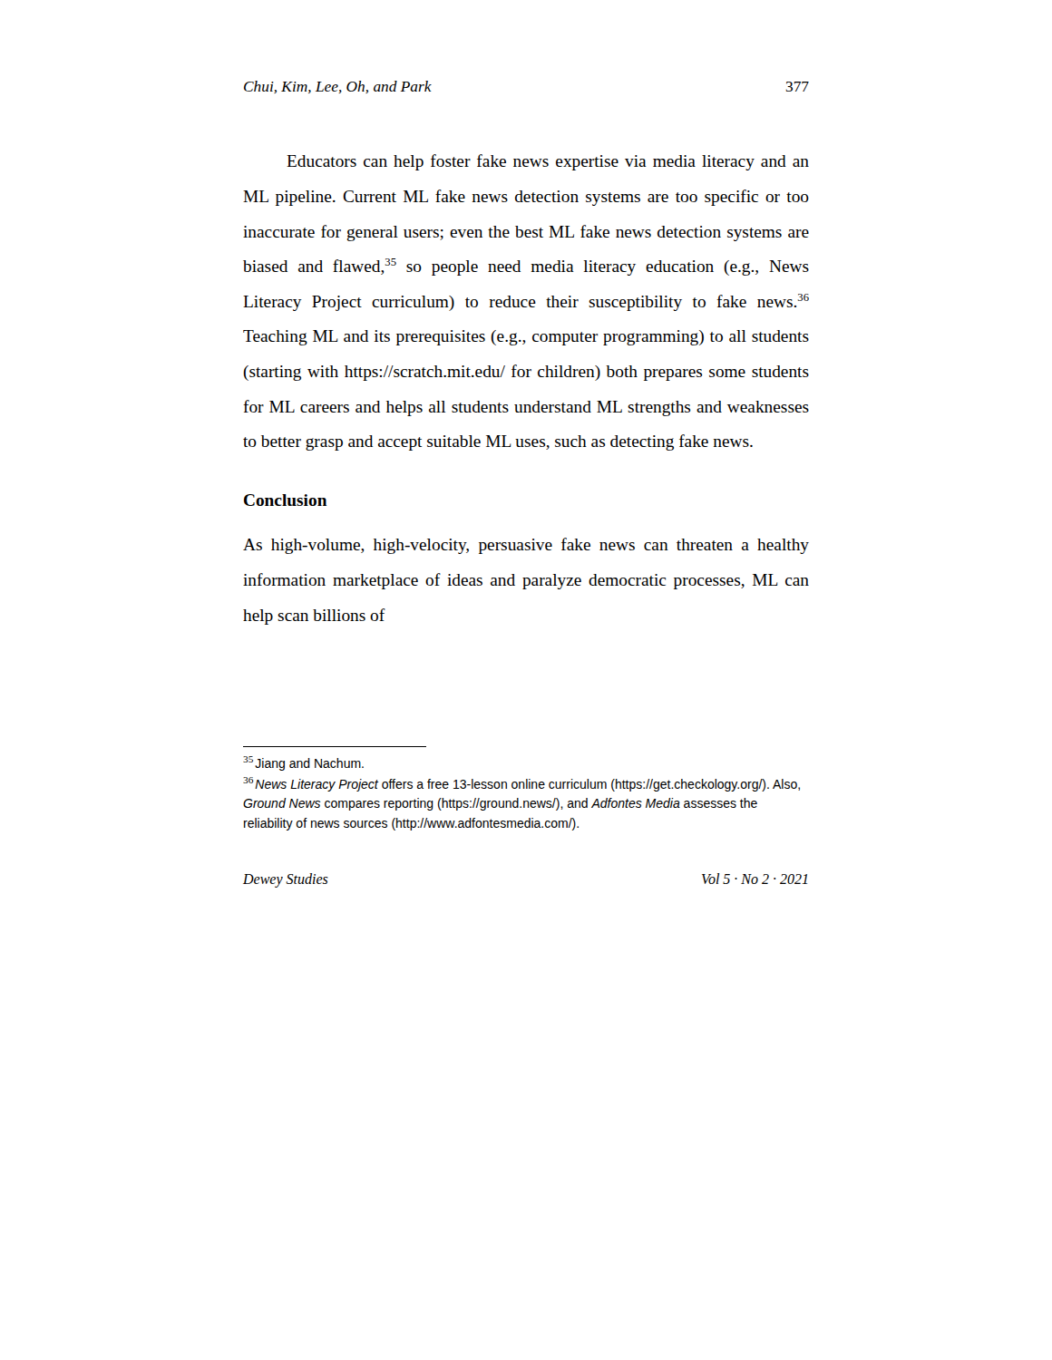Chui, Kim, Lee, Oh, and Park 377
Educators can help foster fake news expertise via media literacy and an ML pipeline. Current ML fake news detection systems are too specific or too inaccurate for general users; even the best ML fake news detection systems are biased and flawed,35 so people need media literacy education (e.g., News Literacy Project curriculum) to reduce their susceptibility to fake news.36 Teaching ML and its prerequisites (e.g., computer programming) to all students (starting with https://scratch.mit.edu/ for children) both prepares some students for ML careers and helps all students understand ML strengths and weaknesses to better grasp and accept suitable ML uses, such as detecting fake news.
Conclusion
As high-volume, high-velocity, persuasive fake news can threaten a healthy information marketplace of ideas and paralyze democratic processes, ML can help scan billions of
35Jiang and Nachum.
36News Literacy Project offers a free 13-lesson online curriculum (https://get.checkology.org/). Also, Ground News compares reporting (https://ground.news/), and Adfontes Media assesses the reliability of news sources (http://www.adfontesmedia.com/).
Dewey Studies Vol 5 · No 2 · 2021